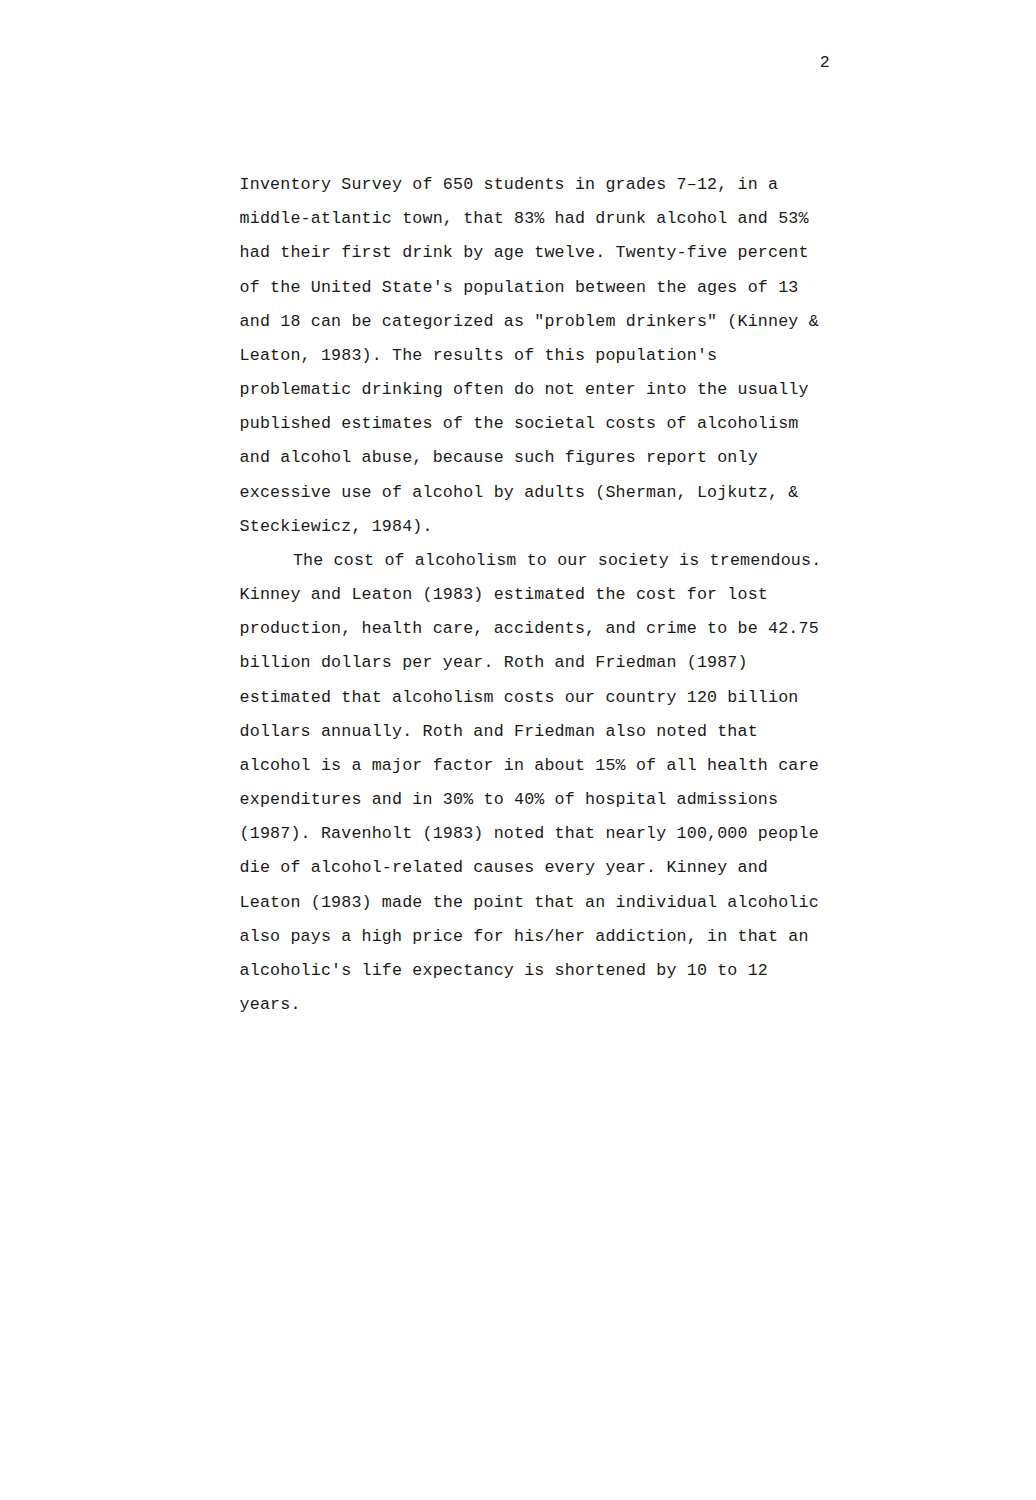2
Inventory Survey of 650 students in grades 7–12, in a middle-atlantic town, that 83% had drunk alcohol and 53% had their first drink by age twelve. Twenty-five percent of the United State's population between the ages of 13 and 18 can be categorized as "problem drinkers" (Kinney & Leaton, 1983). The results of this population's problematic drinking often do not enter into the usually published estimates of the societal costs of alcoholism and alcohol abuse, because such figures report only excessive use of alcohol by adults (Sherman, Lojkutz, & Steckiewicz, 1984).
The cost of alcoholism to our society is tremendous. Kinney and Leaton (1983) estimated the cost for lost production, health care, accidents, and crime to be 42.75 billion dollars per year. Roth and Friedman (1987) estimated that alcoholism costs our country 120 billion dollars annually. Roth and Friedman also noted that alcohol is a major factor in about 15% of all health care expenditures and in 30% to 40% of hospital admissions (1987). Ravenholt (1983) noted that nearly 100,000 people die of alcohol-related causes every year. Kinney and Leaton (1983) made the point that an individual alcoholic also pays a high price for his/her addiction, in that an alcoholic's life expectancy is shortened by 10 to 12 years.